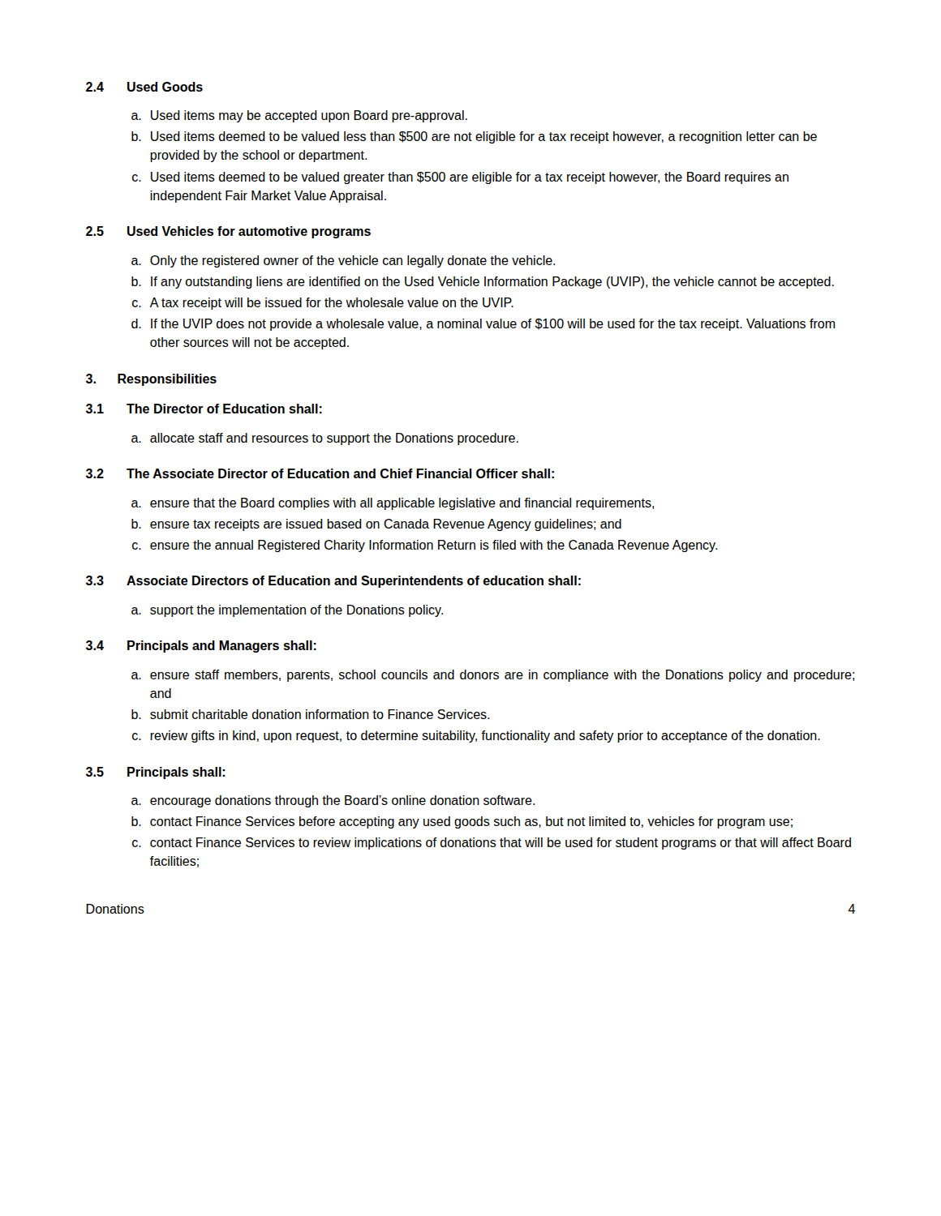2.4 Used Goods
Used items may be accepted upon Board pre-approval.
Used items deemed to be valued less than $500 are not eligible for a tax receipt however, a recognition letter can be provided by the school or department.
Used items deemed to be valued greater than $500 are eligible for a tax receipt however, the Board requires an independent Fair Market Value Appraisal.
2.5 Used Vehicles for automotive programs
Only the registered owner of the vehicle can legally donate the vehicle.
If any outstanding liens are identified on the Used Vehicle Information Package (UVIP), the vehicle cannot be accepted.
A tax receipt will be issued for the wholesale value on the UVIP.
If the UVIP does not provide a wholesale value, a nominal value of $100 will be used for the tax receipt. Valuations from other sources will not be accepted.
3. Responsibilities
3.1 The Director of Education shall:
allocate staff and resources to support the Donations procedure.
3.2 The Associate Director of Education and Chief Financial Officer shall:
ensure that the Board complies with all applicable legislative and financial requirements,
ensure tax receipts are issued based on Canada Revenue Agency guidelines; and
ensure the annual Registered Charity Information Return is filed with the Canada Revenue Agency.
3.3 Associate Directors of Education and Superintendents of education shall:
support the implementation of the Donations policy.
3.4 Principals and Managers shall:
ensure staff members, parents, school councils and donors are in compliance with the Donations policy and procedure; and
submit charitable donation information to Finance Services.
review gifts in kind, upon request, to determine suitability, functionality and safety prior to acceptance of the donation.
3.5 Principals shall:
encourage donations through the Board’s online donation software.
contact Finance Services before accepting any used goods such as, but not limited to, vehicles for program use;
contact Finance Services to review implications of donations that will be used for student programs or that will affect Board facilities;
Donations 4